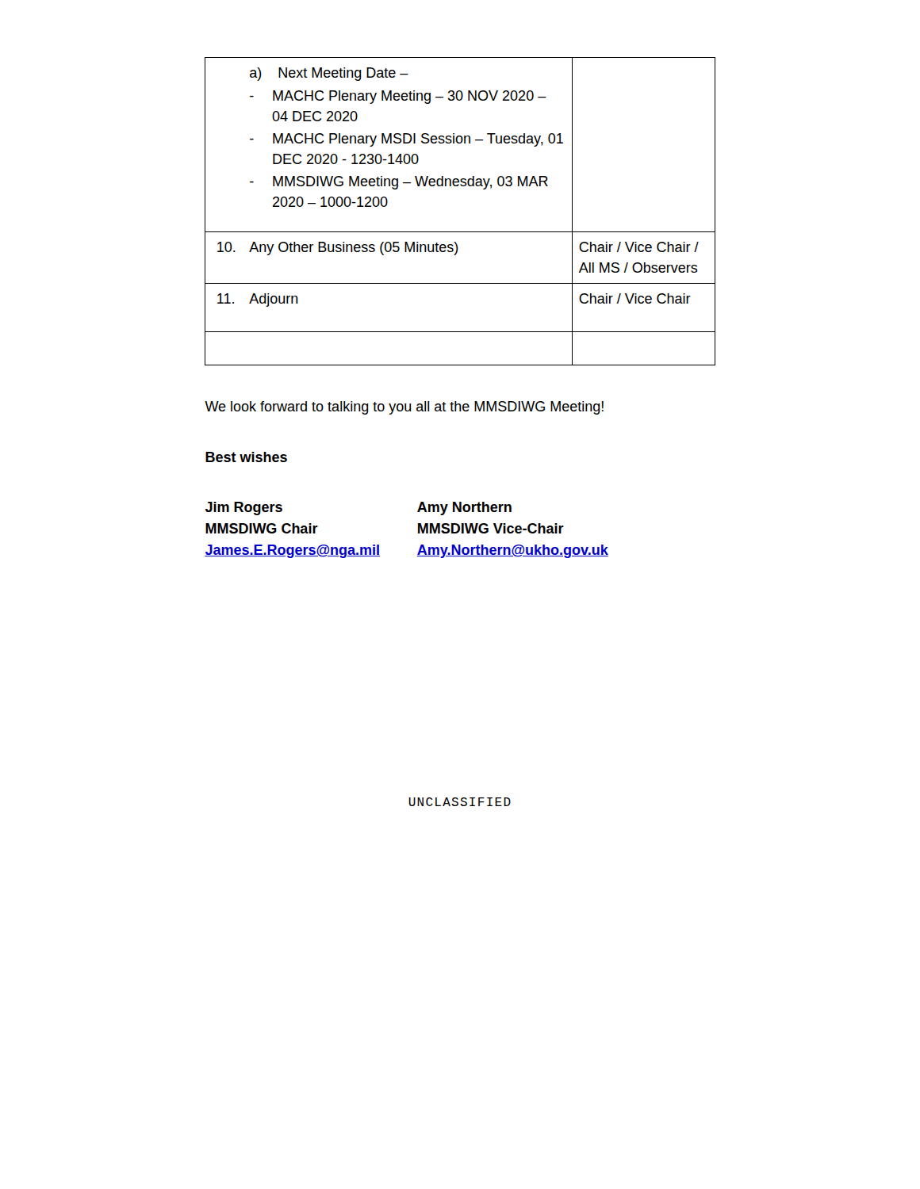| Next Meeting Date – MACHC Plenary Meeting – 30 NOV 2020 – 04 DEC 2020 MACHC Plenary MSDI Session – Tuesday, 01 DEC 2020 - 1230-1400 MMSDIWG Meeting – Wednesday, 03 MAR 2020 – 1000-1200 | |
| Any Other Business (05 Minutes) | Chair / Vice Chair / All MS / Observers |
| Adjourn | Chair / Vice Chair |
We look forward to talking to you all at the MMSDIWG Meeting!
Best wishes
| Jim Rogers | Amy Northern |
| MMSDIWG Chair | MMSDIWG Vice-Chair |
| James.E.Rogers@nga.mil | Amy.Northern@ukho.gov.uk |
UNCLASSIFIED